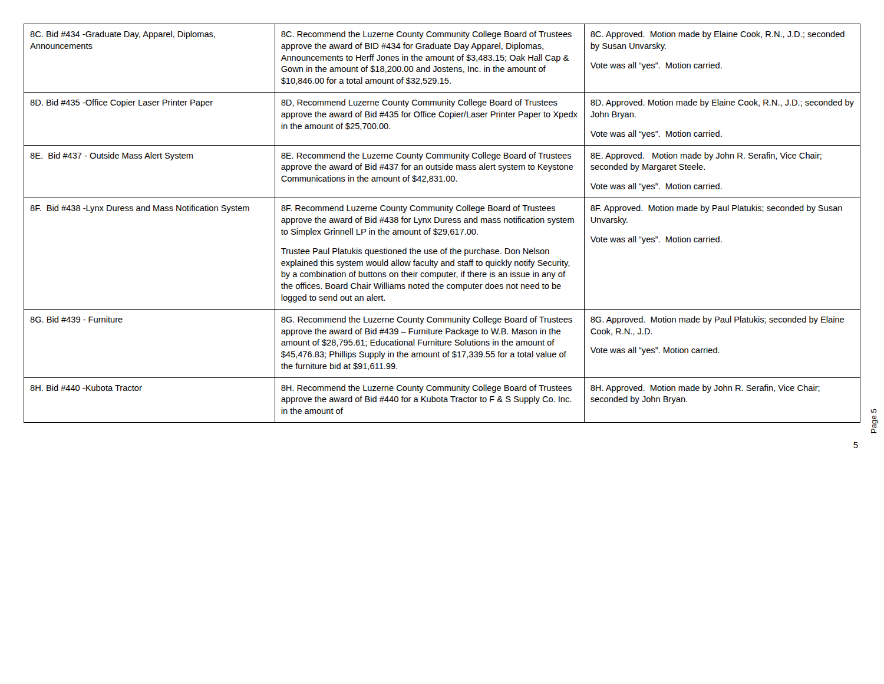| 8C. Bid #434 -Graduate Day, Apparel, Diplomas, Announcements | 8C. Recommend the Luzerne County Community College Board of Trustees approve the award of BID #434 for Graduate Day Apparel, Diplomas, Announcements to Herff Jones in the amount of $3,483.15; Oak Hall Cap & Gown in the amount of $18,200.00 and Jostens, Inc. in the amount of $10,846.00 for a total amount of $32,529.15. | 8C. Approved. Motion made by Elaine Cook, R.N., J.D.; seconded by Susan Unvarsky. Vote was all “yes”. Motion carried. |
| 8D. Bid #435 -Office Copier Laser Printer Paper | 8D, Recommend Luzerne County Community College Board of Trustees approve the award of Bid #435 for Office Copier/Laser Printer Paper to Xpedx in the amount of $25,700.00. | 8D. Approved. Motion made by Elaine Cook, R.N., J.D.; seconded by John Bryan. Vote was all “yes”. Motion carried. |
| 8E. Bid #437 - Outside Mass Alert System | 8E. Recommend the Luzerne County Community College Board of Trustees approve the award of Bid #437 for an outside mass alert system to Keystone Communications in the amount of $42,831.00. | 8E. Approved. Motion made by John R. Serafin, Vice Chair; seconded by Margaret Steele. Vote was all “yes”. Motion carried. |
| 8F. Bid #438 -Lynx Duress and Mass Notification System | 8F. Recommend Luzerne County Community College Board of Trustees approve the award of Bid #438 for Lynx Duress and mass notification system to Simplex Grinnell LP in the amount of $29,617.00. Trustee Paul Platukis questioned the use of the purchase. Don Nelson explained this system would allow faculty and staff to quickly notify Security, by a combination of buttons on their computer, if there is an issue in any of the offices. Board Chair Williams noted the computer does not need to be logged to send out an alert. | 8F. Approved. Motion made by Paul Platukis; seconded by Susan Unvarsky. Vote was all “yes”. Motion carried. |
| 8G. Bid #439 - Furniture | 8G. Recommend the Luzerne County Community College Board of Trustees approve the award of Bid #439 – Furniture Package to W.B. Mason in the amount of $28,795.61; Educational Furniture Solutions in the amount of $45,476.83; Phillips Supply in the amount of $17,339.55 for a total value of the furniture bid at $91,611.99. | 8G. Approved. Motion made by Paul Platukis; seconded by Elaine Cook, R.N., J.D. Vote was all “yes”. Motion carried. |
| 8H. Bid #440 -Kubota Tractor | 8H. Recommend the Luzerne County Community College Board of Trustees approve the award of Bid #440 for a Kubota Tractor to F & S Supply Co. Inc. in the amount of | 8H. Approved. Motion made by John R. Serafin, Vice Chair; seconded by John Bryan. |
Page 5
5